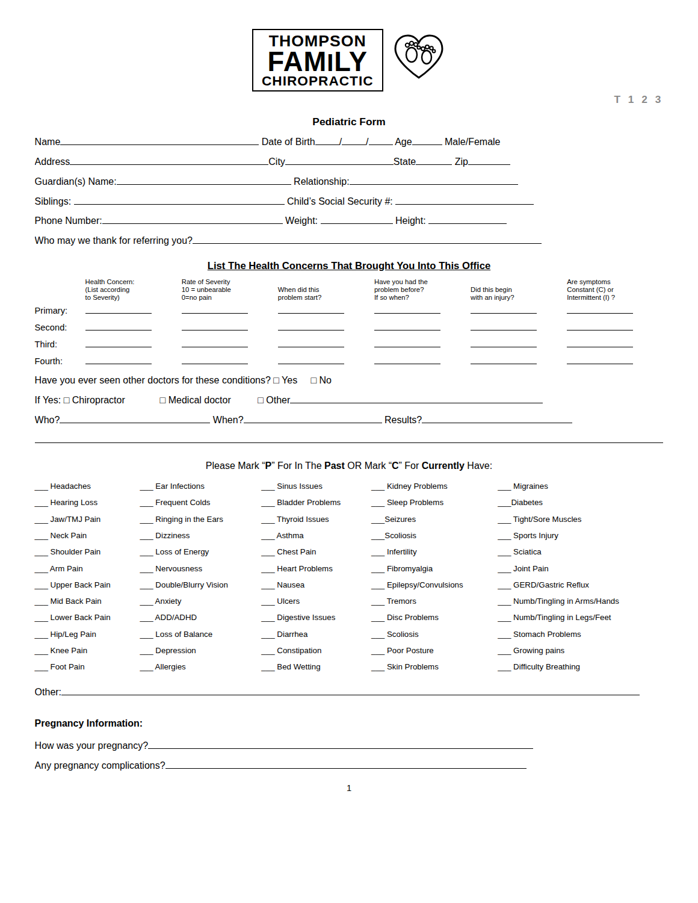THOMPSON
FAMILY
CHIROPRACTIC
T 1 2 3
Pediatric Form
Name Date of Birth / / Age Male/Female
Address City State Zip
Guardian(s) Name: Relationship:
Siblings: Child’s Social Security #:
Phone Number: Weight: Height:
Who may we thank for referring you?
List The Health Concerns That Brought You Into This Office
| | Health Concern: (List according to Severity) | Rate of Severity 10 = unbearable 0=no pain | When did this problem start? | Have you had the problem before? If so when? | Did this begin with an injury? | Are symptoms Constant (C) or Intermittent (I) ? |
| --- | --- | --- | --- | --- | --- | --- |
| Primary: | | | | | | |
| Second: | | | | | | |
| Third: | | | | | | |
| Fourth: | | | | | | |
Have you ever seen other doctors for these conditions? □ Yes □ No
If Yes: □ Chiropractor □ Medical doctor □ Other
Who? When? Results?
Please Mark “P” For In The Past OR Mark “C” For Currently Have:
| ___ Headaches | ___ Ear Infections | ___ Sinus Issues | ___ Kidney Problems | ___ Migraines |
| ___ Hearing Loss | ___ Frequent Colds | ___ Bladder Problems | ___ Sleep Problems | ___Diabetes |
| ___ Jaw/TMJ Pain | ___ Ringing in the Ears | ___ Thyroid Issues | ___Seizures | ___ Tight/Sore Muscles |
| ___ Neck Pain | ___ Dizziness | ___ Asthma | ___Scoliosis | ___ Sports Injury |
| ___ Shoulder Pain | ___ Loss of Energy | ___ Chest Pain | ___ Infertility | ___ Sciatica |
| ___ Arm Pain | ___ Nervousness | ___ Heart Problems | ___ Fibromyalgia | ___ Joint Pain |
| ___ Upper Back Pain | ___ Double/Blurry Vision | ___ Nausea | ___ Epilepsy/Convulsions | ___ GERD/Gastric Reflux |
| ___ Mid Back Pain | ___ Anxiety | ___ Ulcers | ___ Tremors | ___ Numb/Tingling in Arms/Hands |
| ___ Lower Back Pain | ___ ADD/ADHD | ___ Digestive Issues | ___ Disc Problems | ___ Numb/Tingling in Legs/Feet |
| ___ Hip/Leg Pain | ___ Loss of Balance | ___ Diarrhea | ___ Scoliosis | ___ Stomach Problems |
| ___ Knee Pain | ___ Depression | ___ Constipation | ___ Poor Posture | ___ Growing pains |
| ___ Foot Pain | ___ Allergies | ___ Bed Wetting | ___ Skin Problems | ___ Difficulty Breathing |
Other:
Pregnancy Information:
How was your pregnancy?
Any pregnancy complications?
1